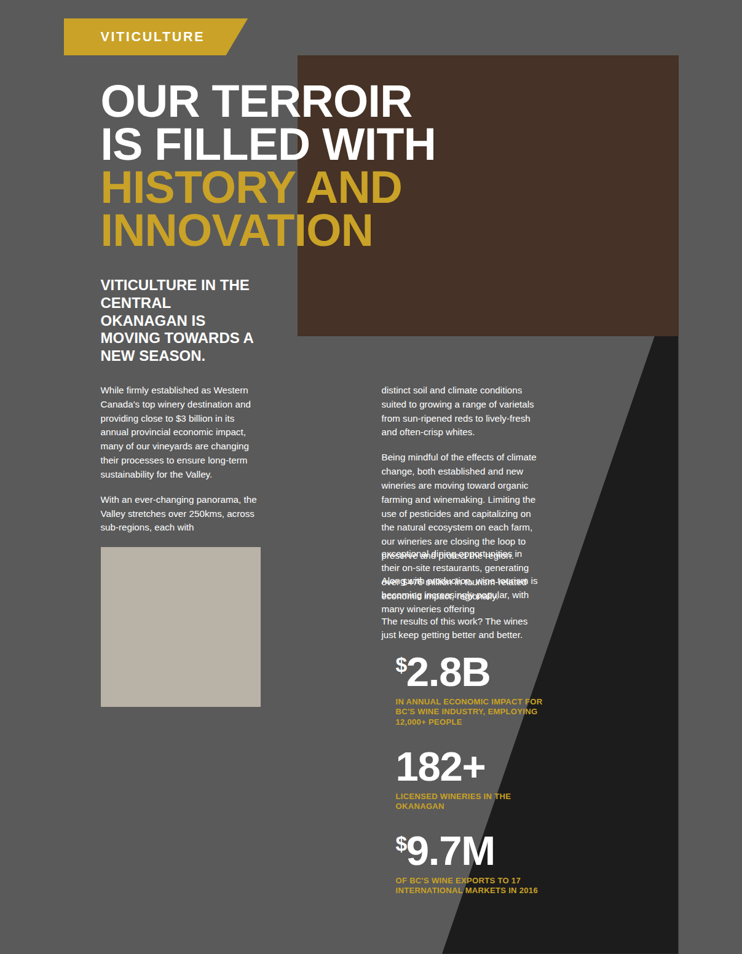VITICULTURE
Our Terroir
is Filled With
History and
Innovation
Viticulture in the Central Okanagan is moving towards a new season.
While firmly established as Western Canada's top winery destination and providing close to $3 billion in its annual provincial economic impact, many of our vineyards are changing their processes to ensure long-term sustainability for the Valley.
With an ever-changing panorama, the Valley stretches over 250kms, across sub-regions, each with
distinct soil and climate conditions suited to growing a range of varietals from sun-ripened reds to lively-fresh and often-crisp whites.
Being mindful of the effects of climate change, both established and new wineries are moving toward organic farming and winemaking. Limiting the use of pesticides and capitalizing on the natural ecosystem on each farm, our wineries are closing the loop to preserve and protect the region.
Along with production, wine tourism is becoming increasingly popular, with many wineries offering
exceptional dining opportunities in their on-site restaurants, generating over $476 million in tourism-related economic impact, regionally.
The results of this work? The wines just keep getting better and better.
$2.8B In annual economic impact for BC's wine industry, employing 12,000+ people
182+ Licensed wineries in the Okanagan
$9.7M Of BC's wine exports to 17 international markets in 2016